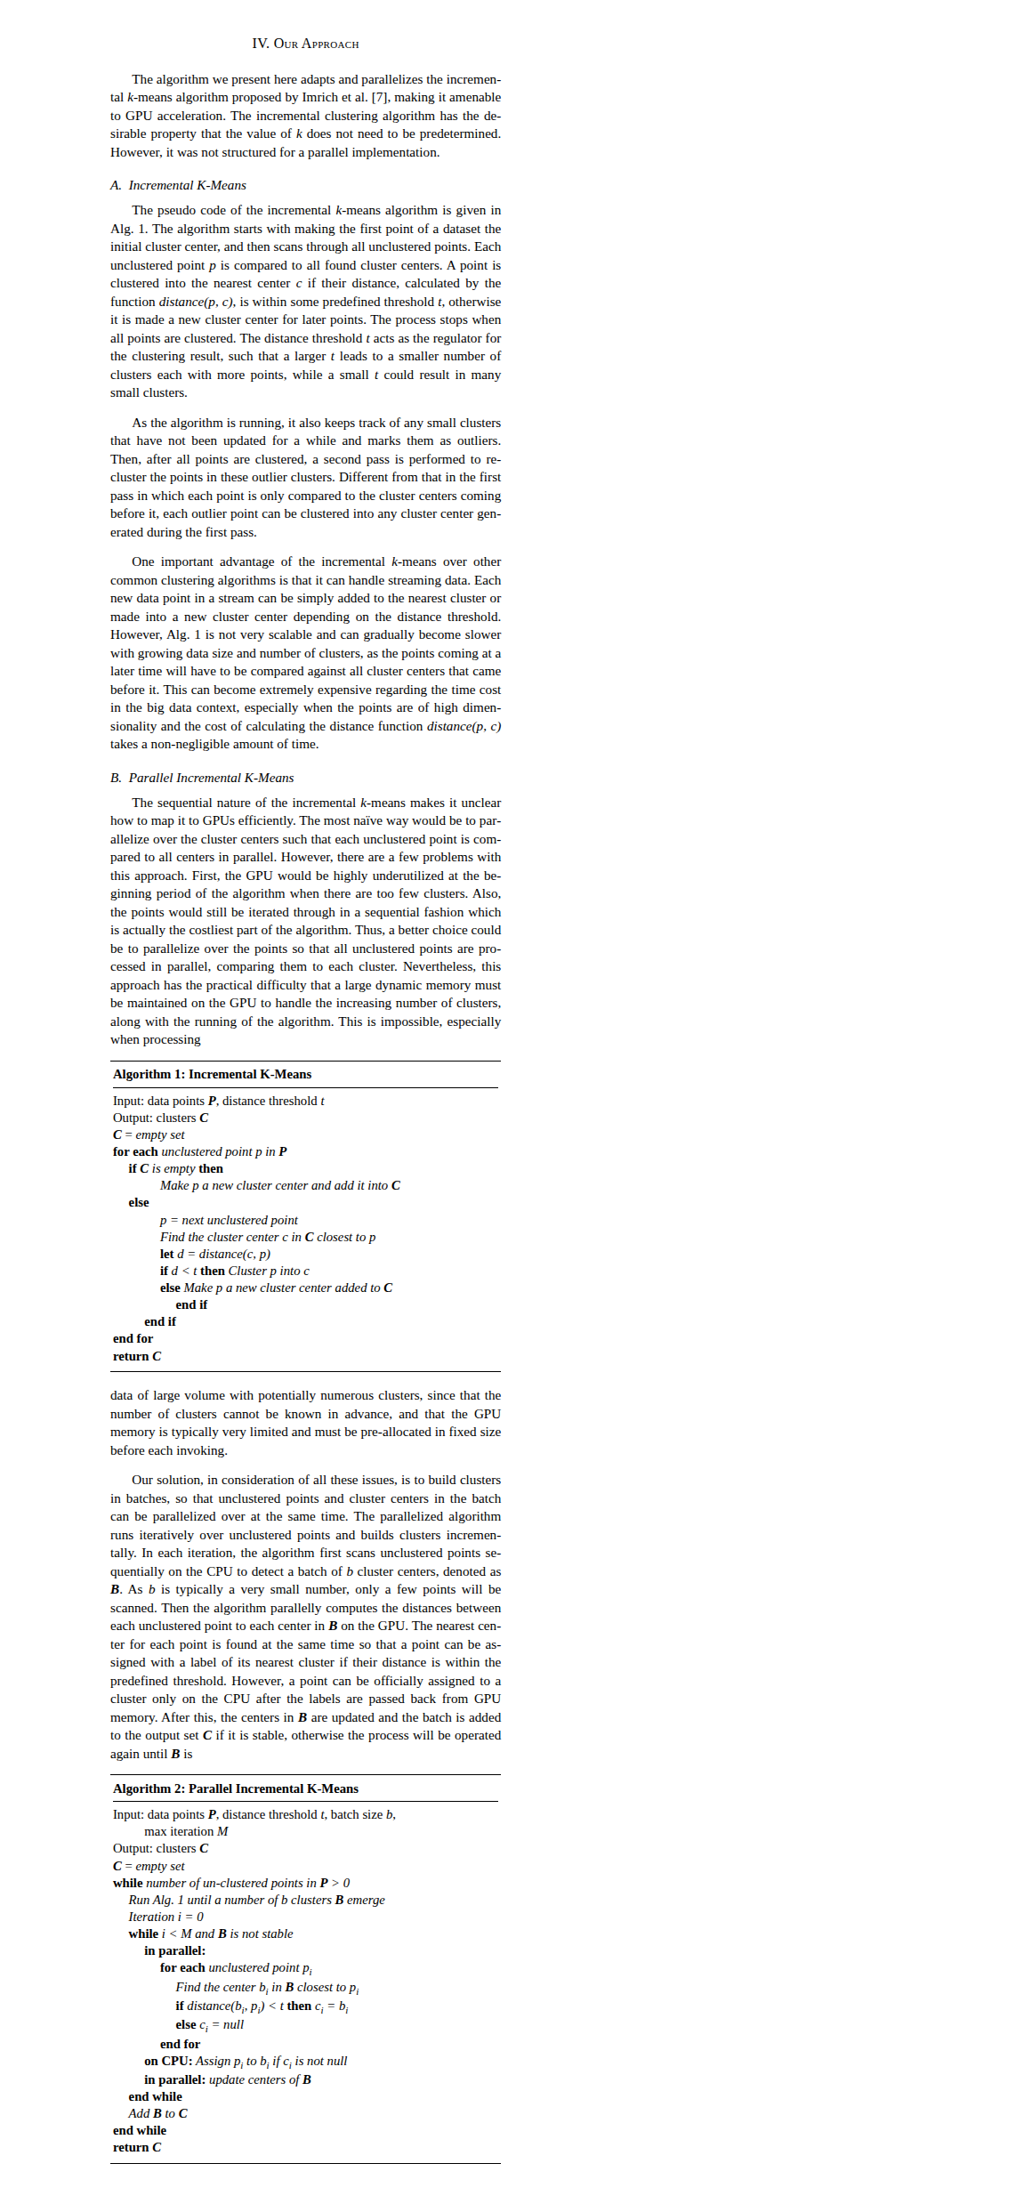IV. Our Approach
The algorithm we present here adapts and parallelizes the incremental k-means algorithm proposed by Imrich et al. [7], making it amenable to GPU acceleration. The incremental clustering algorithm has the desirable property that the value of k does not need to be predetermined. However, it was not structured for a parallel implementation.
A. Incremental K-Means
The pseudo code of the incremental k-means algorithm is given in Alg. 1. The algorithm starts with making the first point of a dataset the initial cluster center, and then scans through all unclustered points. Each unclustered point p is compared to all found cluster centers. A point is clustered into the nearest center c if their distance, calculated by the function distance(p, c), is within some predefined threshold t, otherwise it is made a new cluster center for later points. The process stops when all points are clustered. The distance threshold t acts as the regulator for the clustering result, such that a larger t leads to a smaller number of clusters each with more points, while a small t could result in many small clusters.
As the algorithm is running, it also keeps track of any small clusters that have not been updated for a while and marks them as outliers. Then, after all points are clustered, a second pass is performed to re-cluster the points in these outlier clusters. Different from that in the first pass in which each point is only compared to the cluster centers coming before it, each outlier point can be clustered into any cluster center generated during the first pass.
One important advantage of the incremental k-means over other common clustering algorithms is that it can handle streaming data. Each new data point in a stream can be simply added to the nearest cluster or made into a new cluster center depending on the distance threshold. However, Alg. 1 is not very scalable and can gradually become slower with growing data size and number of clusters, as the points coming at a later time will have to be compared against all cluster centers that came before it. This can become extremely expensive regarding the time cost in the big data context, especially when the points are of high dimensionality and the cost of calculating the distance function distance(p, c) takes a non-negligible amount of time.
B. Parallel Incremental K-Means
The sequential nature of the incremental k-means makes it unclear how to map it to GPUs efficiently. The most naïve way would be to parallelize over the cluster centers such that each unclustered point is compared to all centers in parallel. However, there are a few problems with this approach. First, the GPU would be highly underutilized at the beginning period of the algorithm when there are too few clusters. Also, the points would still be iterated through in a sequential fashion which is actually the costliest part of the algorithm. Thus, a better choice could be to parallelize over the points so that all unclustered points are processed in parallel, comparing them to each cluster. Nevertheless, this approach has the practical difficulty that a large dynamic memory must be maintained on the GPU to handle the increasing number of clusters, along with the running of the algorithm. This is impossible, especially when processing
Algorithm 1: Incremental K-Means
Input: data points P, distance threshold t
Output: clusters C
C = empty set
for each unclustered point p in P
if C is empty then
Make p a new cluster center and add it into C
else
p = next unclustered point
Find the cluster center c in C closest to p
let d = distance(c, p)
if d < t then Cluster p into c
else Make p a new cluster center added to C
end if
end if
end for
return C
data of large volume with potentially numerous clusters, since that the number of clusters cannot be known in advance, and that the GPU memory is typically very limited and must be pre-allocated in fixed size before each invoking.
Our solution, in consideration of all these issues, is to build clusters in batches, so that unclustered points and cluster centers in the batch can be parallelized over at the same time. The parallelized algorithm runs iteratively over unclustered points and builds clusters incrementally. In each iteration, the algorithm first scans unclustered points sequentially on the CPU to detect a batch of b cluster centers, denoted as B. As b is typically a very small number, only a few points will be scanned. Then the algorithm parallelly computes the distances between each unclustered point to each center in B on the GPU. The nearest center for each point is found at the same time so that a point can be assigned with a label of its nearest cluster if their distance is within the predefined threshold. However, a point can be officially assigned to a cluster only on the CPU after the labels are passed back from GPU memory. After this, the centers in B are updated and the batch is added to the output set C if it is stable, otherwise the process will be operated again until B is
Algorithm 2: Parallel Incremental K-Means
Input: data points P, distance threshold t, batch size b,
max iteration M
Output: clusters C
C = empty set
while number of un-clustered points in P > 0
Run Alg. 1 until a number of b clusters B emerge
Iteration i = 0
while i < M and B is not stable
in parallel:
for each unclustered point pi
Find the center bi in B closest to pi
if distance(bi, pi) < t then ci = bi
else ci = null
end for
on CPU: Assign pi to bi if ci is not null
in parallel: update centers of B
end while
Add B to C
end while
return C